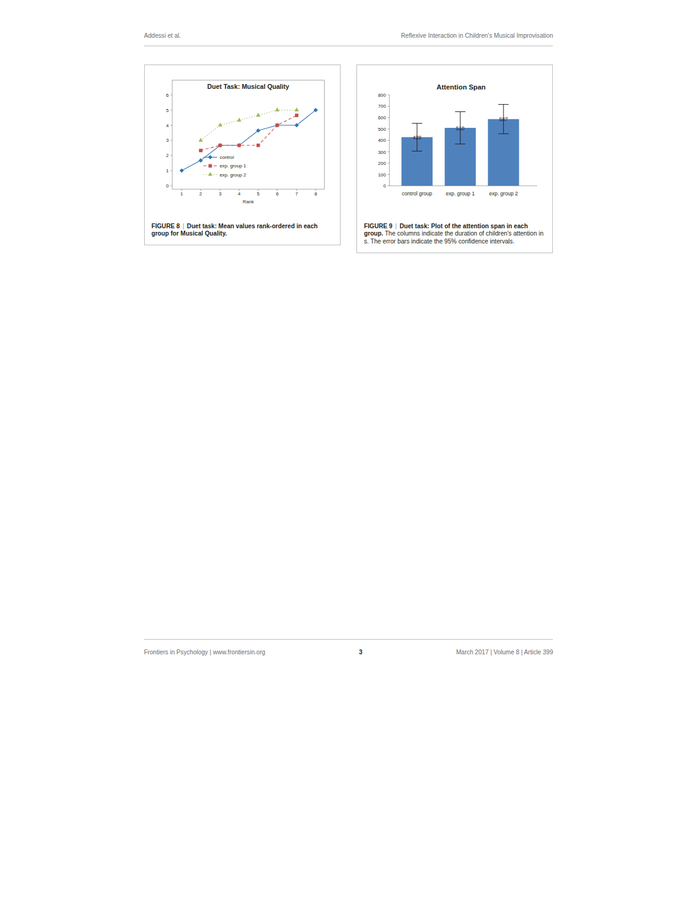Addessi et al.
Reflexive Interaction in Children's Musical Improvisation
Duet Task: Musical Quality 6 5 4 3 2 1 0 1 2 3 4 5 6 7 8 Rank control exp. group 1 exp. group 2
FIGURE 8|Duet task: Mean values rank-ordered in each group for Musical Quality.
Attention Span 800 700 600 500 400 300 200 100 0 428 510 587 control group exp. group 1 exp. group 2
FIGURE 9|Duet task: Plot of the attention span in each group. The columns indicate the duration of children's attention in s. The error bars indicate the 95% confidence intervals.
Frontiers in Psychology | www.frontiersin.org
3
March 2017 | Volume 8 | Article 399